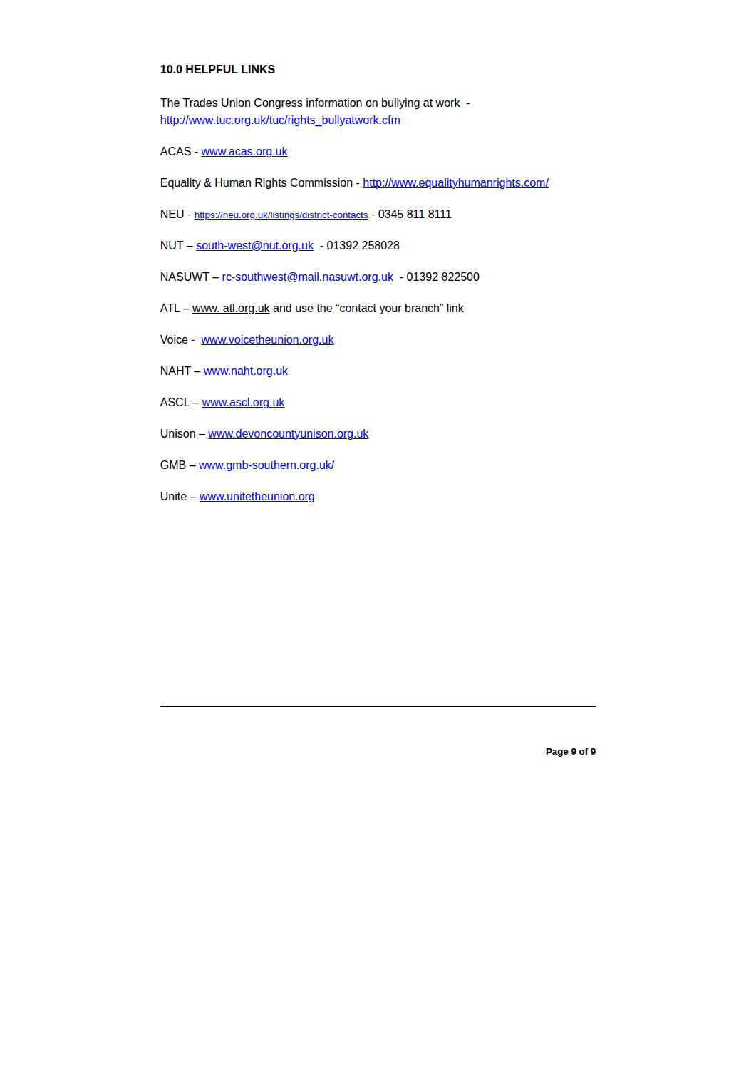10.0 HELPFUL LINKS
The Trades Union Congress information on bullying at work -
http://www.tuc.org.uk/tuc/rights_bullyatwork.cfm
ACAS - www.acas.org.uk
Equality & Human Rights Commission - http://www.equalityhumanrights.com/
NEU - https://neu.org.uk/listings/district-contacts - 0345 811 8111
NUT – south-west@nut.org.uk - 01392 258028
NASUWT – rc-southwest@mail.nasuwt.org.uk - 01392 822500
ATL – www. atl.org.uk and use the “contact your branch” link
Voice - www.voicetheunion.org.uk
NAHT – www.naht.org.uk
ASCL – www.ascl.org.uk
Unison – www.devoncountyunison.org.uk
GMB – www.gmb-southern.org.uk/
Unite – www.unitetheunion.org
Page 9 of 9